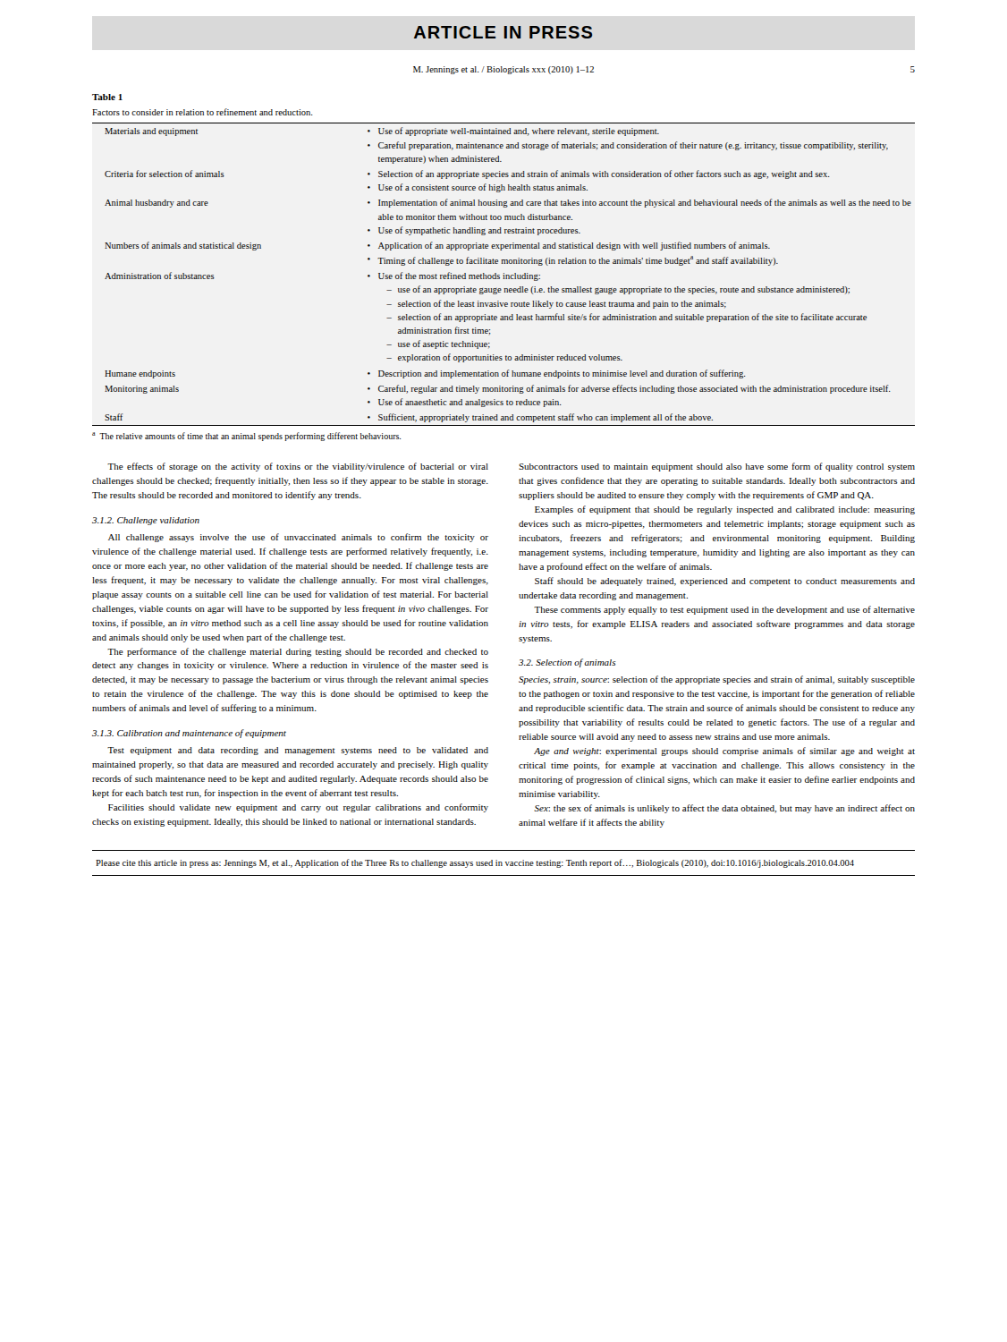ARTICLE IN PRESS
M. Jennings et al. / Biologicals xxx (2010) 1–12 5
Table 1
Factors to consider in relation to refinement and reduction.
| Materials and equipment | Use of appropriate well-maintained and, where relevant, sterile equipment. Careful preparation, maintenance and storage of materials; and consideration of their nature (e.g. irritancy, tissue compatibility, sterility, temperature) when administered. |
| Criteria for selection of animals | Selection of an appropriate species and strain of animals with consideration of other factors such as age, weight and sex. Use of a consistent source of high health status animals. |
| Animal husbandry and care | Implementation of animal housing and care that takes into account the physical and behavioural needs of the animals as well as the need to be able to monitor them without too much disturbance. Use of sympathetic handling and restraint procedures. |
| Numbers of animals and statistical design | Application of an appropriate experimental and statistical design with well justified numbers of animals. Timing of challenge to facilitate monitoring (in relation to the animals' time budget a and staff availability). |
| Administration of substances | Use of the most refined methods including: use of an appropriate gauge needle (i.e. the smallest gauge appropriate to the species, route and substance administered); selection of the least invasive route likely to cause least trauma and pain to the animals; selection of an appropriate and least harmful site/s for administration and suitable preparation of the site to facilitate accurate administration first time; use of aseptic technique; exploration of opportunities to administer reduced volumes. |
| Humane endpoints | Description and implementation of humane endpoints to minimise level and duration of suffering. |
| Monitoring animals | Careful, regular and timely monitoring of animals for adverse effects including those associated with the administration procedure itself. Use of anaesthetic and analgesics to reduce pain. |
| Staff | Sufficient, appropriately trained and competent staff who can implement all of the above. |
a The relative amounts of time that an animal spends performing different behaviours.
The effects of storage on the activity of toxins or the viability/virulence of bacterial or viral challenges should be checked; frequently initially, then less so if they appear to be stable in storage. The results should be recorded and monitored to identify any trends.
3.1.2. Challenge validation
All challenge assays involve the use of unvaccinated animals to confirm the toxicity or virulence of the challenge material used. If challenge tests are performed relatively frequently, i.e. once or more each year, no other validation of the material should be needed. If challenge tests are less frequent, it may be necessary to validate the challenge annually. For most viral challenges, plaque assay counts on a suitable cell line can be used for validation of test material. For bacterial challenges, viable counts on agar will have to be supported by less frequent in vivo challenges. For toxins, if possible, an in vitro method such as a cell line assay should be used for routine validation and animals should only be used when part of the challenge test.
The performance of the challenge material during testing should be recorded and checked to detect any changes in toxicity or virulence. Where a reduction in virulence of the master seed is detected, it may be necessary to passage the bacterium or virus through the relevant animal species to retain the virulence of the challenge. The way this is done should be optimised to keep the numbers of animals and level of suffering to a minimum.
3.1.3. Calibration and maintenance of equipment
Test equipment and data recording and management systems need to be validated and maintained properly, so that data are measured and recorded accurately and precisely. High quality records of such maintenance need to be kept and audited regularly. Adequate records should also be kept for each batch test run, for inspection in the event of aberrant test results.
Facilities should validate new equipment and carry out regular calibrations and conformity checks on existing equipment. Ideally, this should be linked to national or international standards.
Subcontractors used to maintain equipment should also have some form of quality control system that gives confidence that they are operating to suitable standards. Ideally both subcontractors and suppliers should be audited to ensure they comply with the requirements of GMP and QA.
Examples of equipment that should be regularly inspected and calibrated include: measuring devices such as micro-pipettes, thermometers and telemetric implants; storage equipment such as incubators, freezers and refrigerators; and environmental monitoring equipment. Building management systems, including temperature, humidity and lighting are also important as they can have a profound effect on the welfare of animals.
Staff should be adequately trained, experienced and competent to conduct measurements and undertake data recording and management.
These comments apply equally to test equipment used in the development and use of alternative in vitro tests, for example ELISA readers and associated software programmes and data storage systems.
3.2. Selection of animals
Species, strain, source: selection of the appropriate species and strain of animal, suitably susceptible to the pathogen or toxin and responsive to the test vaccine, is important for the generation of reliable and reproducible scientific data. The strain and source of animals should be consistent to reduce any possibility that variability of results could be related to genetic factors. The use of a regular and reliable source will avoid any need to assess new strains and use more animals.
Age and weight: experimental groups should comprise animals of similar age and weight at critical time points, for example at vaccination and challenge. This allows consistency in the monitoring of progression of clinical signs, which can make it easier to define earlier endpoints and minimise variability.
Sex: the sex of animals is unlikely to affect the data obtained, but may have an indirect affect on animal welfare if it affects the ability
Please cite this article in press as: Jennings M, et al., Application of the Three Rs to challenge assays used in vaccine testing: Tenth report of…, Biologicals (2010), doi:10.1016/j.biologicals.2010.04.004